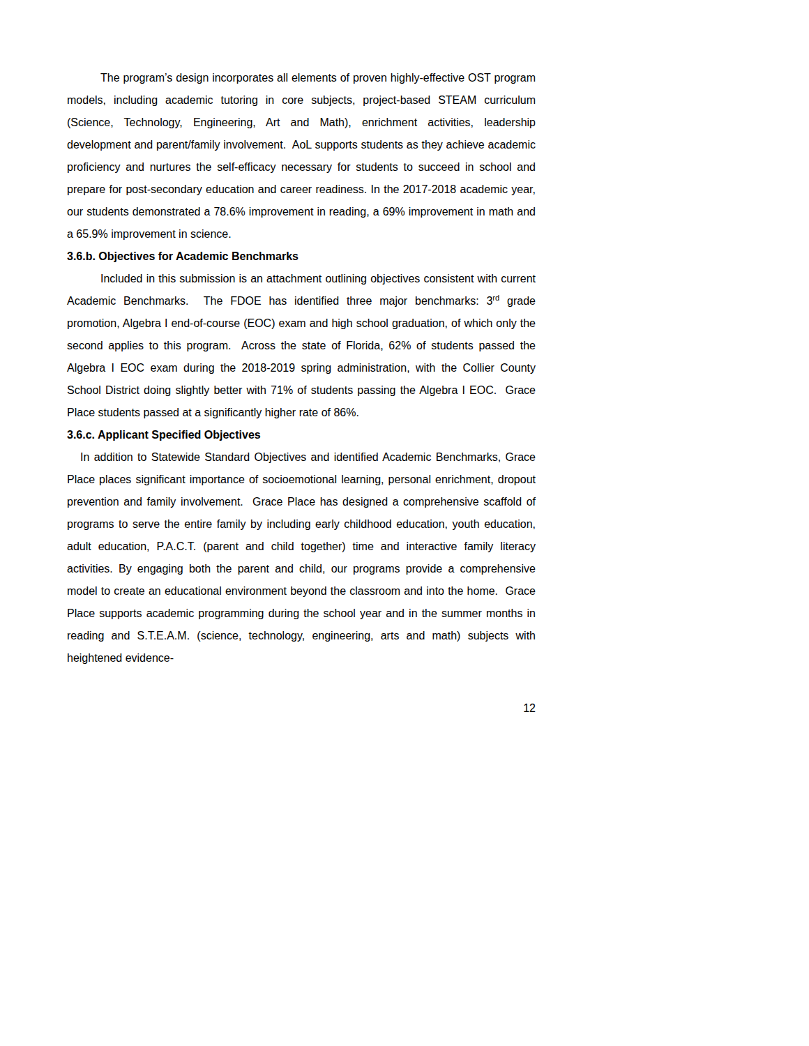The program’s design incorporates all elements of proven highly-effective OST program models, including academic tutoring in core subjects, project-based STEAM curriculum (Science, Technology, Engineering, Art and Math), enrichment activities, leadership development and parent/family involvement. AoL supports students as they achieve academic proficiency and nurtures the self-efficacy necessary for students to succeed in school and prepare for post-secondary education and career readiness. In the 2017-2018 academic year, our students demonstrated a 78.6% improvement in reading, a 69% improvement in math and a 65.9% improvement in science.
3.6.b. Objectives for Academic Benchmarks
Included in this submission is an attachment outlining objectives consistent with current Academic Benchmarks. The FDOE has identified three major benchmarks: 3rd grade promotion, Algebra I end-of-course (EOC) exam and high school graduation, of which only the second applies to this program. Across the state of Florida, 62% of students passed the Algebra I EOC exam during the 2018-2019 spring administration, with the Collier County School District doing slightly better with 71% of students passing the Algebra I EOC. Grace Place students passed at a significantly higher rate of 86%.
3.6.c. Applicant Specified Objectives
In addition to Statewide Standard Objectives and identified Academic Benchmarks, Grace Place places significant importance of socioemotional learning, personal enrichment, dropout prevention and family involvement. Grace Place has designed a comprehensive scaffold of programs to serve the entire family by including early childhood education, youth education, adult education, P.A.C.T. (parent and child together) time and interactive family literacy activities. By engaging both the parent and child, our programs provide a comprehensive model to create an educational environment beyond the classroom and into the home. Grace Place supports academic programming during the school year and in the summer months in reading and S.T.E.A.M. (science, technology, engineering, arts and math) subjects with heightened evidence-
12